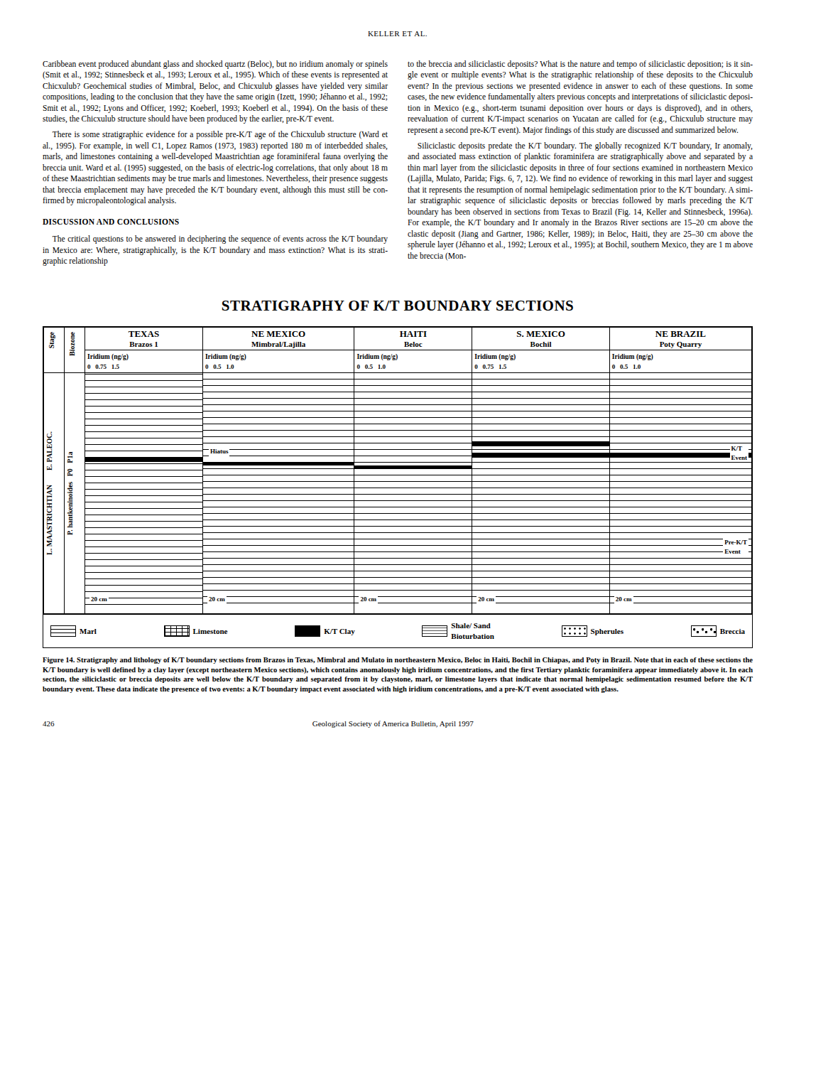KELLER ET AL.
Caribbean event produced abundant glass and shocked quartz (Beloc), but no iridium anomaly or spinels (Smit et al., 1992; Stinnesbeck et al., 1993; Leroux et al., 1995). Which of these events is represented at Chicxulub? Geochemical studies of Mimbral, Beloc, and Chicxulub glasses have yielded very similar compositions, leading to the conclusion that they have the same origin (Izett, 1990; Jéhanno et al., 1992; Smit et al., 1992; Lyons and Officer, 1992; Koeberl, 1993; Koeberl et al., 1994). On the basis of these studies, the Chicxulub structure should have been produced by the earlier, pre-K/T event.
There is some stratigraphic evidence for a possible pre-K/T age of the Chicxulub structure (Ward et al., 1995). For example, in well C1, Lopez Ramos (1973, 1983) reported 180 m of interbedded shales, marls, and limestones containing a well-developed Maastrichtian age foraminiferal fauna overlying the breccia unit. Ward et al. (1995) suggested, on the basis of electric-log correlations, that only about 18 m of these Maastrichtian sediments may be true marls and limestones. Nevertheless, their presence suggests that breccia emplacement may have preceded the K/T boundary event, although this must still be confirmed by micropaleontological analysis.
DISCUSSION AND CONCLUSIONS
The critical questions to be answered in deciphering the sequence of events across the K/T boundary in Mexico are: Where, stratigraphically, is the K/T boundary and mass extinction? What is its stratigraphic relationship
to the breccia and siliciclastic deposits? What is the nature and tempo of siliciclastic deposition; is it single event or multiple events? What is the stratigraphic relationship of these deposits to the Chicxulub event? In the previous sections we presented evidence in answer to each of these questions. In some cases, the new evidence fundamentally alters previous concepts and interpretations of siliciclastic deposition in Mexico (e.g., short-term tsunami deposition over hours or days is disproved), and in others, reevaluation of current K/T-impact scenarios on Yucatan are called for (e.g., Chicxulub structure may represent a second pre-K/T event). Major findings of this study are discussed and summarized below.
Siliciclastic deposits predate the K/T boundary. The globally recognized K/T boundary, Ir anomaly, and associated mass extinction of planktic foraminifera are stratigraphically above and separated by a thin marl layer from the siliciclastic deposits in three of four sections examined in northeastern Mexico (Lajilla, Mulato, Parida; Figs. 6, 7, 12). We find no evidence of reworking in this marl layer and suggest that it represents the resumption of normal hemipelagic sedimentation prior to the K/T boundary. A similar stratigraphic sequence of siliciclastic deposits or breccias followed by marls preceding the K/T boundary has been observed in sections from Texas to Brazil (Fig. 14, Keller and Stinnesbeck, 1996a). For example, the K/T boundary and Ir anomaly in the Brazos River sections are 15–20 cm above the clastic deposit (Jiang and Gartner, 1986; Keller, 1989); in Beloc, Haiti, they are 25–30 cm above the spherule layer (Jéhanno et al., 1992; Leroux et al., 1995); at Bochil, southern Mexico, they are 1 m above the breccia (Mon-
STRATIGRAPHY OF K/T BOUNDARY SECTIONS
| Stage | Biozone | TEXAS Brazos 1 | NE MEXICO Mimbral/Lajilla | HAITI Beloc | S. MEXICO Bochil | NE BRAZIL Poty Quarry |
| Iridium (ng/g) 0 0.75 1.5 | Iridium (ng/g) 0 0.5 1.0 | Iridium (ng/g) 0 0.5 1.0 | Iridium (ng/g) 0 0.75 1.5 | Iridium (ng/g) 0 0.5 1.0 |
| L. MAASTRICHTIAN E. PALEOC. | P. hantkeninoides P0 P1a | 20 cm | Hiatus 20 cm | 20 cm | 20 cm | K/T Event Pre-K/T Event 20 cm |
Marl
Limestone
K/T Clay
Shale/ Sand
Bioturbation
Spherules
Breccia
Figure 14. Stratigraphy and lithology of K/T boundary sections from Brazos in Texas, Mimbral and Mulato in northeastern Mexico, Beloc in Haiti, Bochil in Chiapas, and Poty in Brazil. Note that in each of these sections the K/T boundary is well defined by a clay layer (except northeastern Mexico sections), which contains anomalously high iridium concentrations, and the first Tertiary planktic foraminifera appear immediately above it. In each section, the siliciclastic or breccia deposits are well below the K/T boundary and separated from it by claystone, marl, or limestone layers that indicate that normal hemipelagic sedimentation resumed before the K/T boundary event. These data indicate the presence of two events: a K/T boundary impact event associated with high iridium concentrations, and a pre-K/T event associated with glass.
426 Geological Society of America Bulletin, April 1997